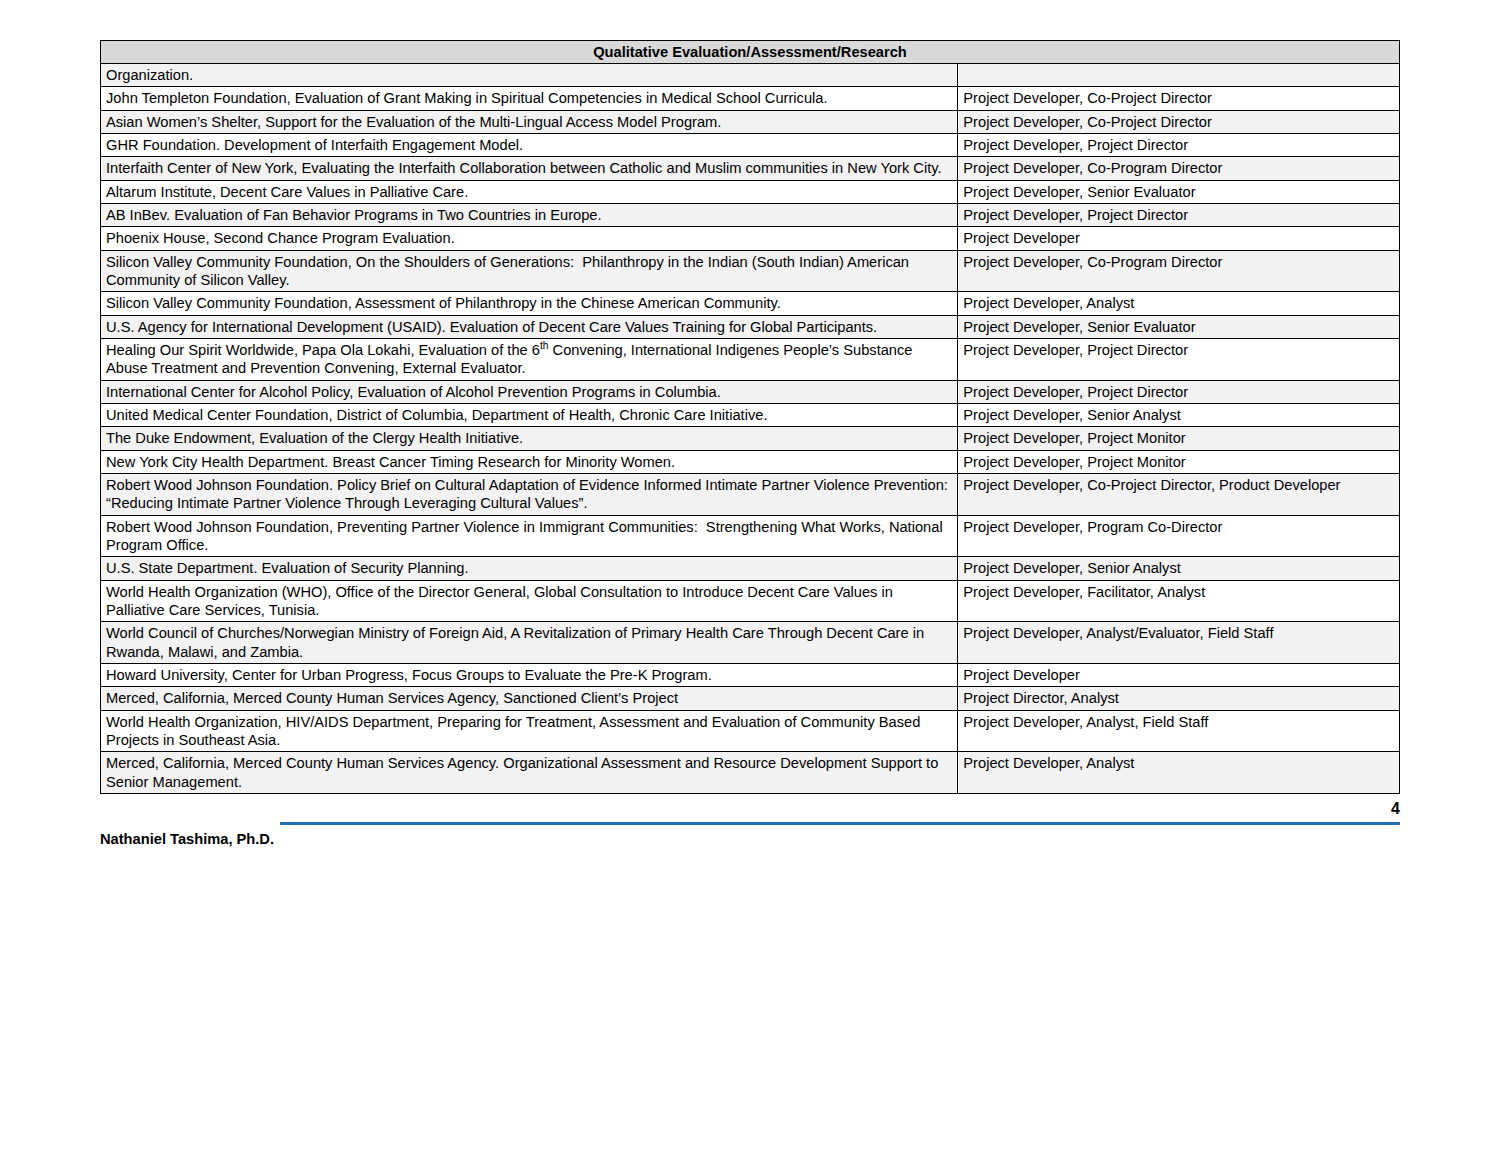Qualitative Evaluation/Assessment/Research
| Organization. | |
| John Templeton Foundation, Evaluation of Grant Making in Spiritual Competencies in Medical School Curricula. | Project Developer, Co-Project Director |
| Asian Women’s Shelter, Support for the Evaluation of the Multi-Lingual Access Model Program. | Project Developer, Co-Project Director |
| GHR Foundation. Development of Interfaith Engagement Model. | Project Developer, Project Director |
| Interfaith Center of New York, Evaluating the Interfaith Collaboration between Catholic and Muslim communities in New York City. | Project Developer, Co-Program Director |
| Altarum Institute, Decent Care Values in Palliative Care. | Project Developer, Senior Evaluator |
| AB InBev. Evaluation of Fan Behavior Programs in Two Countries in Europe. | Project Developer, Project Director |
| Phoenix House, Second Chance Program Evaluation. | Project Developer |
| Silicon Valley Community Foundation, On the Shoulders of Generations: Philanthropy in the Indian (South Indian) American Community of Silicon Valley. | Project Developer, Co-Program Director |
| Silicon Valley Community Foundation, Assessment of Philanthropy in the Chinese American Community. | Project Developer, Analyst |
| U.S. Agency for International Development (USAID). Evaluation of Decent Care Values Training for Global Participants. | Project Developer, Senior Evaluator |
| Healing Our Spirit Worldwide, Papa Ola Lokahi, Evaluation of the 6 th Convening, International Indigenes People’s Substance Abuse Treatment and Prevention Convening, External Evaluator. | Project Developer, Project Director |
| International Center for Alcohol Policy, Evaluation of Alcohol Prevention Programs in Columbia. | Project Developer, Project Director |
| United Medical Center Foundation, District of Columbia, Department of Health, Chronic Care Initiative. | Project Developer, Senior Analyst |
| The Duke Endowment, Evaluation of the Clergy Health Initiative. | Project Developer, Project Monitor |
| New York City Health Department. Breast Cancer Timing Research for Minority Women. | Project Developer, Project Monitor |
| Robert Wood Johnson Foundation. Policy Brief on Cultural Adaptation of Evidence Informed Intimate Partner Violence Prevention: “Reducing Intimate Partner Violence Through Leveraging Cultural Values”. | Project Developer, Co-Project Director, Product Developer |
| Robert Wood Johnson Foundation, Preventing Partner Violence in Immigrant Communities: Strengthening What Works, National Program Office. | Project Developer, Program Co-Director |
| U.S. State Department. Evaluation of Security Planning. | Project Developer, Senior Analyst |
| World Health Organization (WHO), Office of the Director General, Global Consultation to Introduce Decent Care Values in Palliative Care Services, Tunisia. | Project Developer, Facilitator, Analyst |
| World Council of Churches/Norwegian Ministry of Foreign Aid, A Revitalization of Primary Health Care Through Decent Care in Rwanda, Malawi, and Zambia. | Project Developer, Analyst/Evaluator, Field Staff |
| Howard University, Center for Urban Progress, Focus Groups to Evaluate the Pre-K Program. | Project Developer |
| Merced, California, Merced County Human Services Agency, Sanctioned Client’s Project | Project Director, Analyst |
| World Health Organization, HIV/AIDS Department, Preparing for Treatment, Assessment and Evaluation of Community Based Projects in Southeast Asia. | Project Developer, Analyst, Field Staff |
| Merced, California, Merced County Human Services Agency. Organizational Assessment and Resource Development Support to Senior Management. | Project Developer, Analyst |
4
Nathaniel Tashima, Ph.D.